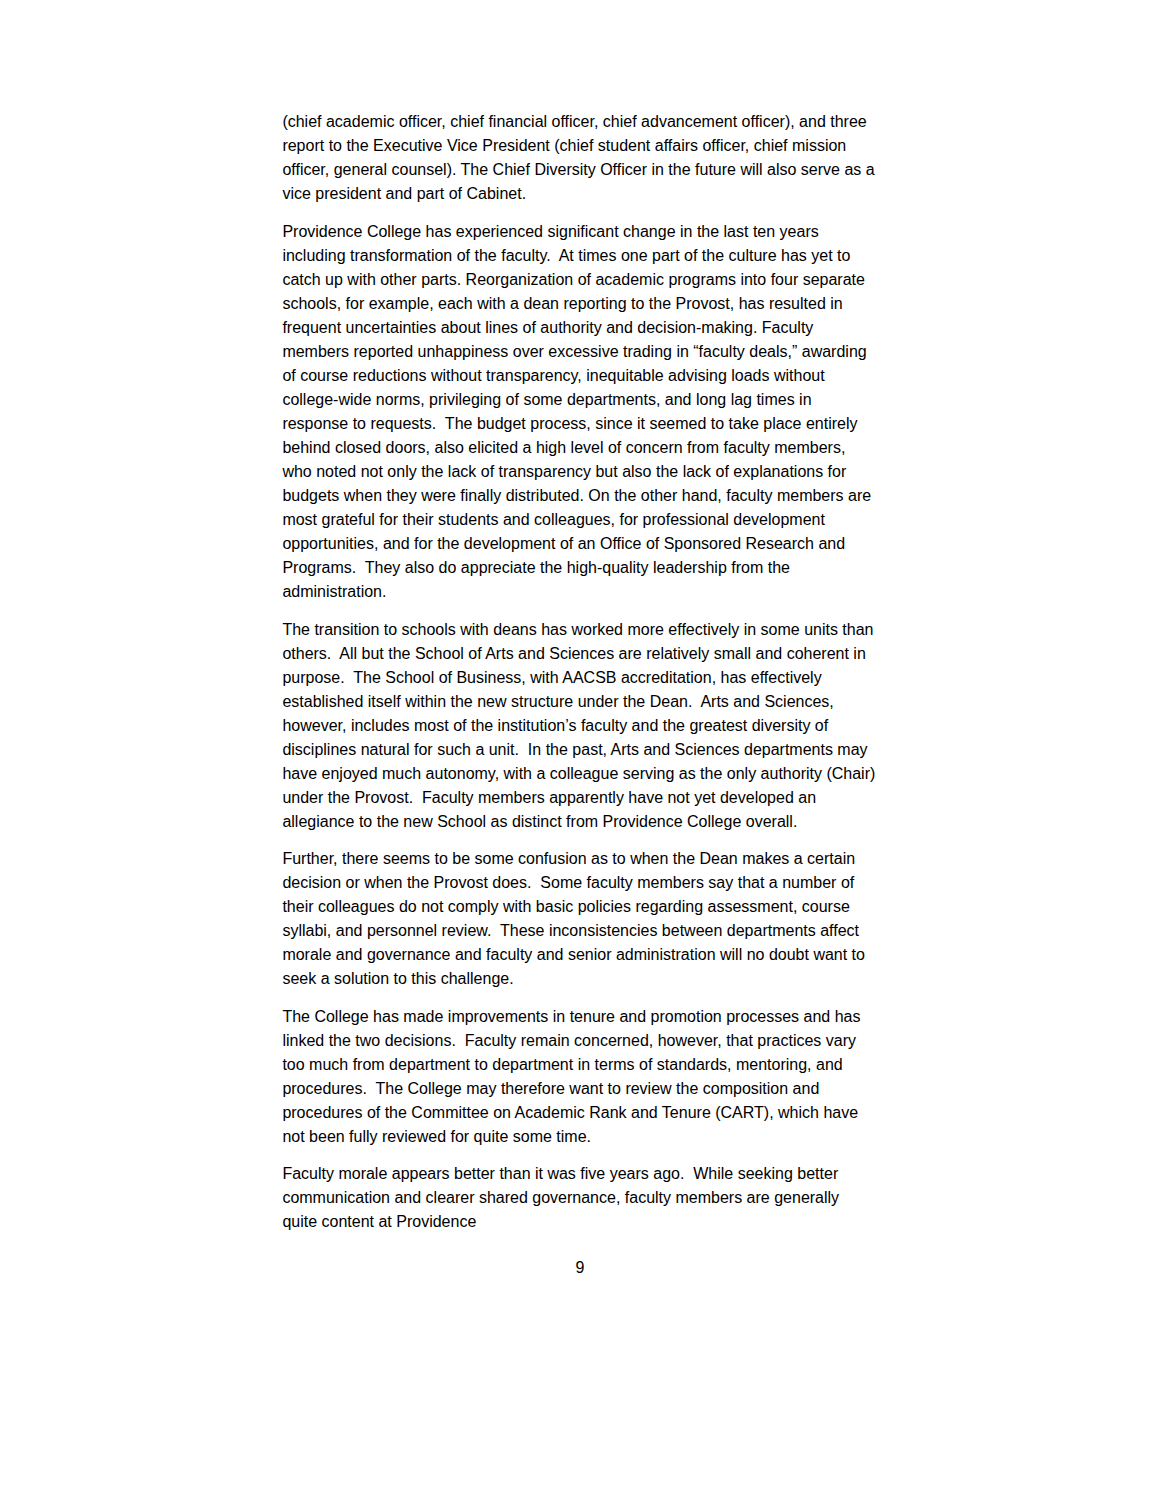(chief academic officer, chief financial officer, chief advancement officer), and three report to the Executive Vice President (chief student affairs officer, chief mission officer, general counsel). The Chief Diversity Officer in the future will also serve as a vice president and part of Cabinet.
Providence College has experienced significant change in the last ten years including transformation of the faculty. At times one part of the culture has yet to catch up with other parts. Reorganization of academic programs into four separate schools, for example, each with a dean reporting to the Provost, has resulted in frequent uncertainties about lines of authority and decision-making. Faculty members reported unhappiness over excessive trading in “faculty deals,” awarding of course reductions without transparency, inequitable advising loads without college-wide norms, privileging of some departments, and long lag times in response to requests. The budget process, since it seemed to take place entirely behind closed doors, also elicited a high level of concern from faculty members, who noted not only the lack of transparency but also the lack of explanations for budgets when they were finally distributed. On the other hand, faculty members are most grateful for their students and colleagues, for professional development opportunities, and for the development of an Office of Sponsored Research and Programs. They also do appreciate the high-quality leadership from the administration.
The transition to schools with deans has worked more effectively in some units than others. All but the School of Arts and Sciences are relatively small and coherent in purpose. The School of Business, with AACSB accreditation, has effectively established itself within the new structure under the Dean. Arts and Sciences, however, includes most of the institution’s faculty and the greatest diversity of disciplines natural for such a unit. In the past, Arts and Sciences departments may have enjoyed much autonomy, with a colleague serving as the only authority (Chair) under the Provost. Faculty members apparently have not yet developed an allegiance to the new School as distinct from Providence College overall.
Further, there seems to be some confusion as to when the Dean makes a certain decision or when the Provost does. Some faculty members say that a number of their colleagues do not comply with basic policies regarding assessment, course syllabi, and personnel review. These inconsistencies between departments affect morale and governance and faculty and senior administration will no doubt want to seek a solution to this challenge.
The College has made improvements in tenure and promotion processes and has linked the two decisions. Faculty remain concerned, however, that practices vary too much from department to department in terms of standards, mentoring, and procedures. The College may therefore want to review the composition and procedures of the Committee on Academic Rank and Tenure (CART), which have not been fully reviewed for quite some time.
Faculty morale appears better than it was five years ago. While seeking better communication and clearer shared governance, faculty members are generally quite content at Providence
9